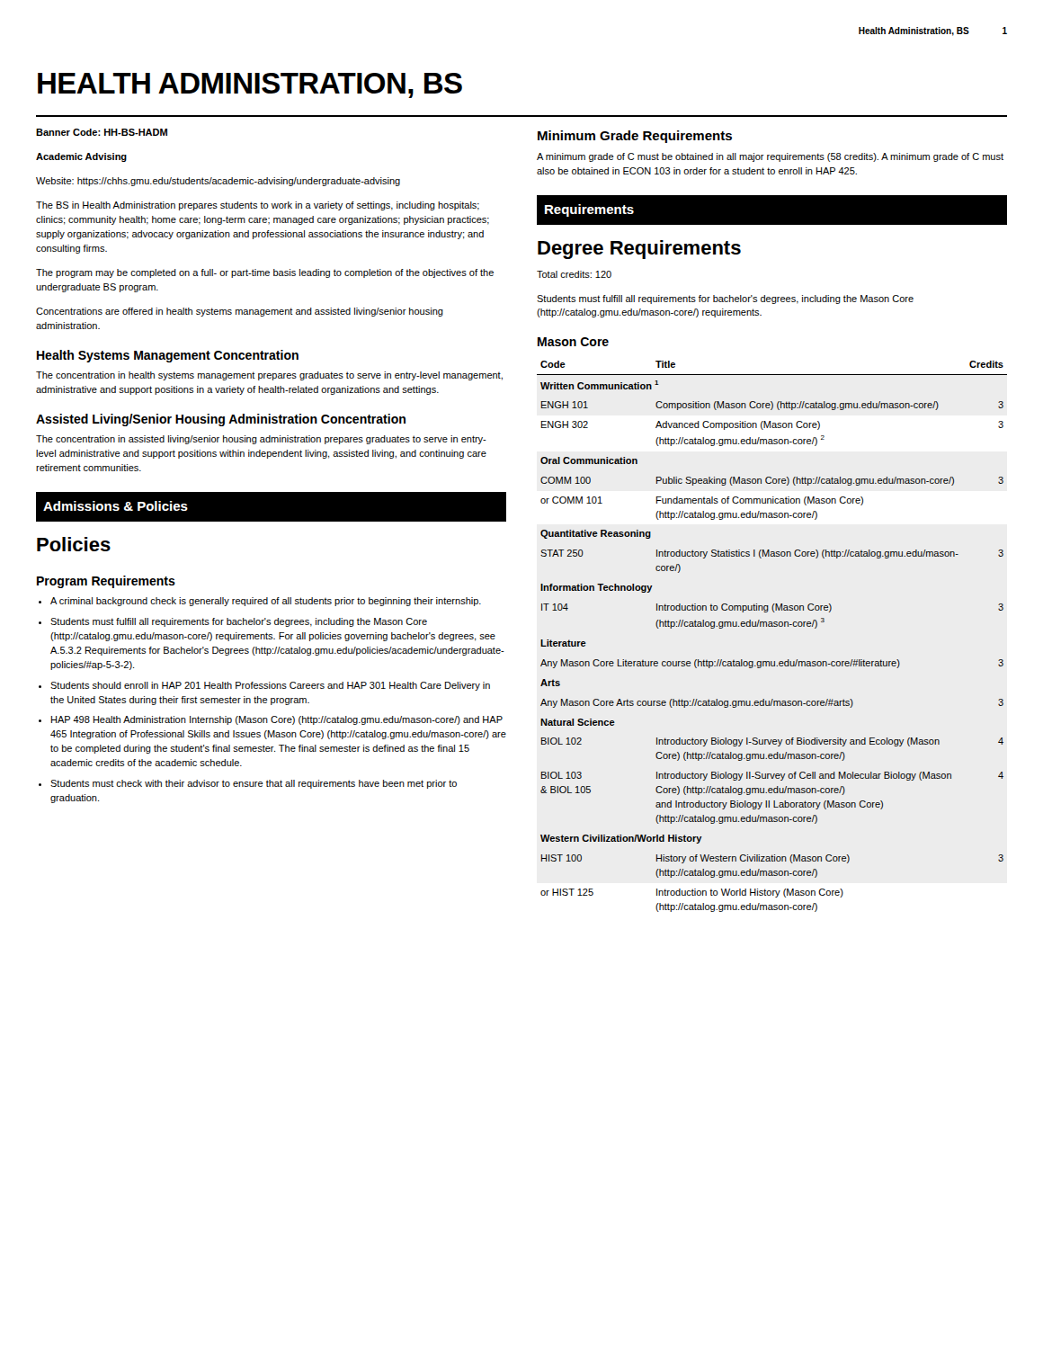Health Administration, BS 1
HEALTH ADMINISTRATION, BS
Banner Code: HH-BS-HADM
Academic Advising
Website: https://chhs.gmu.edu/students/academic-advising/undergraduate-advising
The BS in Health Administration prepares students to work in a variety of settings, including hospitals; clinics; community health; home care; long-term care; managed care organizations; physician practices; supply organizations; advocacy organization and professional associations the insurance industry; and consulting firms.
The program may be completed on a full- or part-time basis leading to completion of the objectives of the undergraduate BS program.
Concentrations are offered in health systems management and assisted living/senior housing administration.
Health Systems Management Concentration
The concentration in health systems management prepares graduates to serve in entry-level management, administrative and support positions in a variety of health-related organizations and settings.
Assisted Living/Senior Housing Administration Concentration
The concentration in assisted living/senior housing administration prepares graduates to serve in entry-level administrative and support positions within independent living, assisted living, and continuing care retirement communities.
Admissions & Policies
Policies
Program Requirements
A criminal background check is generally required of all students prior to beginning their internship.
Students must fulfill all requirements for bachelor's degrees, including the Mason Core (http://catalog.gmu.edu/mason-core/) requirements. For all policies governing bachelor's degrees, see A.5.3.2 Requirements for Bachelor's Degrees (http://catalog.gmu.edu/policies/academic/undergraduate-policies/#ap-5-3-2).
Students should enroll in HAP 201 Health Professions Careers and HAP 301 Health Care Delivery in the United States during their first semester in the program.
HAP 498 Health Administration Internship (Mason Core) (http://catalog.gmu.edu/mason-core/) and HAP 465 Integration of Professional Skills and Issues (Mason Core) (http://catalog.gmu.edu/mason-core/) are to be completed during the student's final semester. The final semester is defined as the final 15 academic credits of the academic schedule.
Students must check with their advisor to ensure that all requirements have been met prior to graduation.
Minimum Grade Requirements
A minimum grade of C must be obtained in all major requirements (58 credits). A minimum grade of C must also be obtained in ECON 103 in order for a student to enroll in HAP 425.
Requirements
Degree Requirements
Total credits: 120
Students must fulfill all requirements for bachelor's degrees, including the Mason Core (http://catalog.gmu.edu/mason-core/) requirements.
Mason Core
| Code | Title | Credits |
| --- | --- | --- |
| Written Communication 1 |
| ENGH 101 | Composition (Mason Core) (http://catalog.gmu.edu/mason-core/) | 3 |
| ENGH 302 | Advanced Composition (Mason Core) (http://catalog.gmu.edu/mason-core/) 2 | 3 |
| Oral Communication |
| COMM 100 | Public Speaking (Mason Core) (http://catalog.gmu.edu/mason-core/) | 3 |
| or COMM 101 | Fundamentals of Communication (Mason Core) (http://catalog.gmu.edu/mason-core/) | |
| Quantitative Reasoning |
| STAT 250 | Introductory Statistics I (Mason Core) (http://catalog.gmu.edu/mason-core/) | 3 |
| Information Technology |
| IT 104 | Introduction to Computing (Mason Core) (http://catalog.gmu.edu/mason-core/) 3 | 3 |
| Literature |
| Any Mason Core Literature course (http://catalog.gmu.edu/mason-core/#literature) | 3 |
| Arts |
| Any Mason Core Arts course (http://catalog.gmu.edu/mason-core/#arts) | 3 |
| Natural Science |
| BIOL 102 | Introductory Biology I-Survey of Biodiversity and Ecology (Mason Core) (http://catalog.gmu.edu/mason-core/) | 4 |
| BIOL 103 & BIOL 105 | Introductory Biology II-Survey of Cell and Molecular Biology (Mason Core) (http://catalog.gmu.edu/mason-core/) and Introductory Biology II Laboratory (Mason Core) (http://catalog.gmu.edu/mason-core/) | 4 |
| Western Civilization/World History |
| HIST 100 | History of Western Civilization (Mason Core) (http://catalog.gmu.edu/mason-core/) | 3 |
| or HIST 125 | Introduction to World History (Mason Core) (http://catalog.gmu.edu/mason-core/) | |